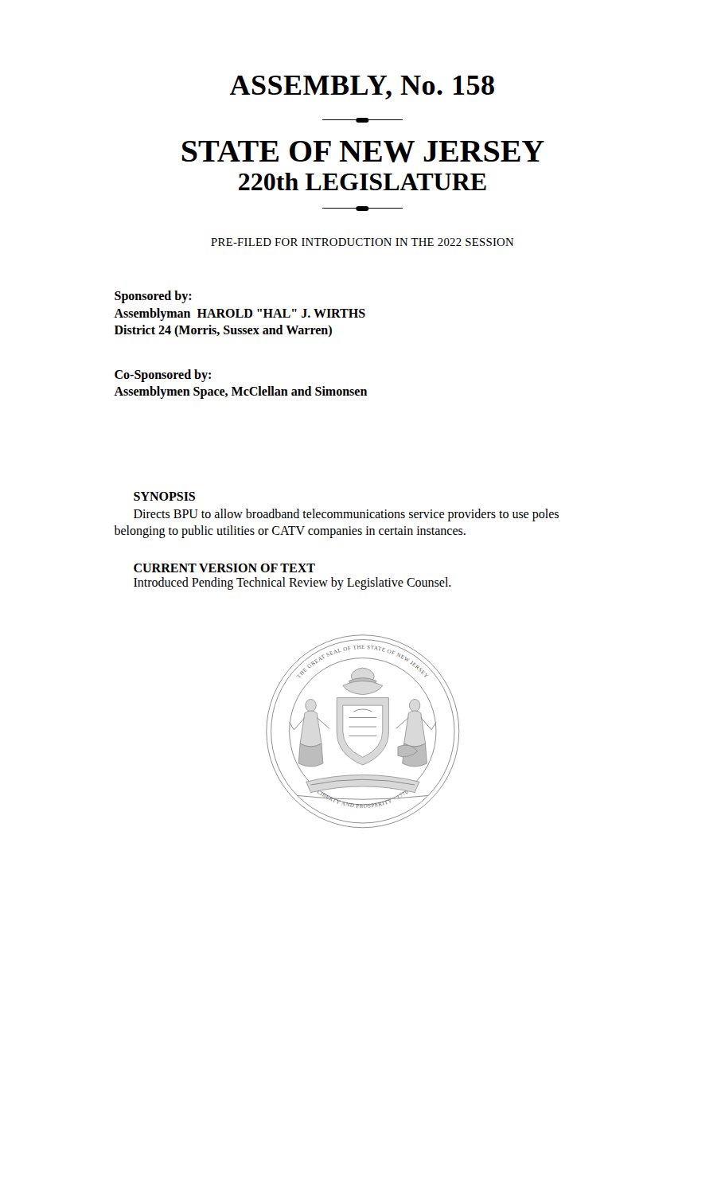ASSEMBLY, No. 158
STATE OF NEW JERSEY
220th LEGISLATURE
PRE-FILED FOR INTRODUCTION IN THE 2022 SESSION
Sponsored by:
Assemblyman HAROLD "HAL" J. WIRTHS
District 24 (Morris, Sussex and Warren)
Co-Sponsored by:
Assemblymen Space, McClellan and Simonsen
SYNOPSIS
Directs BPU to allow broadband telecommunications service providers to use poles belonging to public utilities or CATV companies in certain instances.
CURRENT VERSION OF TEXT
Introduced Pending Technical Review by Legislative Counsel.
THE GREAT SEAL OF THE STATE OF NEW JERSEY LIBERTY AND PROSPERITY · 1776